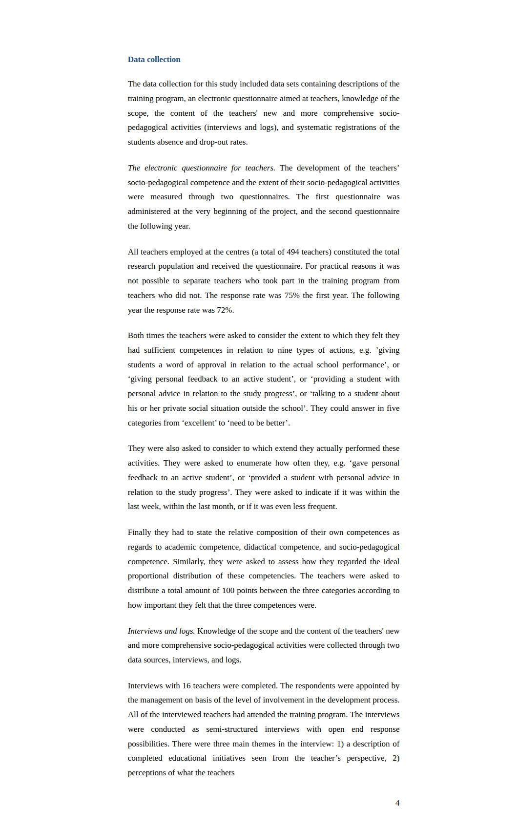Data collection
The data collection for this study included data sets containing descriptions of the training program, an electronic questionnaire aimed at teachers, knowledge of the scope, the content of the teachers' new and more comprehensive socio-pedagogical activities (interviews and logs), and systematic registrations of the students absence and drop-out rates.
The electronic questionnaire for teachers. The development of the teachers’ socio-pedagogical competence and the extent of their socio-pedagogical activities were measured through two questionnaires. The first questionnaire was administered at the very beginning of the project, and the second questionnaire the following year.
All teachers employed at the centres (a total of 494 teachers) constituted the total research population and received the questionnaire. For practical reasons it was not possible to separate teachers who took part in the training program from teachers who did not. The response rate was 75% the first year. The following year the response rate was 72%.
Both times the teachers were asked to consider the extent to which they felt they had sufficient competences in relation to nine types of actions, e.g. ’giving students a word of approval in relation to the actual school performance’, or ‘giving personal feedback to an active student’, or ‘providing a student with personal advice in relation to the study progress’, or ‘talking to a student about his or her private social situation outside the school’. They could answer in five categories from ‘excellent’ to ‘need to be better’.
They were also asked to consider to which extend they actually performed these activities. They were asked to enumerate how often they, e.g. ‘gave personal feedback to an active student’, or ‘provided a student with personal advice in relation to the study progress’. They were asked to indicate if it was within the last week, within the last month, or if it was even less frequent.
Finally they had to state the relative composition of their own competences as regards to academic competence, didactical competence, and socio-pedagogical competence. Similarly, they were asked to assess how they regarded the ideal proportional distribution of these competencies. The teachers were asked to distribute a total amount of 100 points between the three categories according to how important they felt that the three competences were.
Interviews and logs. Knowledge of the scope and the content of the teachers' new and more comprehensive socio-pedagogical activities were collected through two data sources, interviews, and logs.
Interviews with 16 teachers were completed. The respondents were appointed by the management on basis of the level of involvement in the development process. All of the interviewed teachers had attended the training program. The interviews were conducted as semi-structured interviews with open end response possibilities. There were three main themes in the interview: 1) a description of completed educational initiatives seen from the teacher’s perspective, 2) perceptions of what the teachers
4